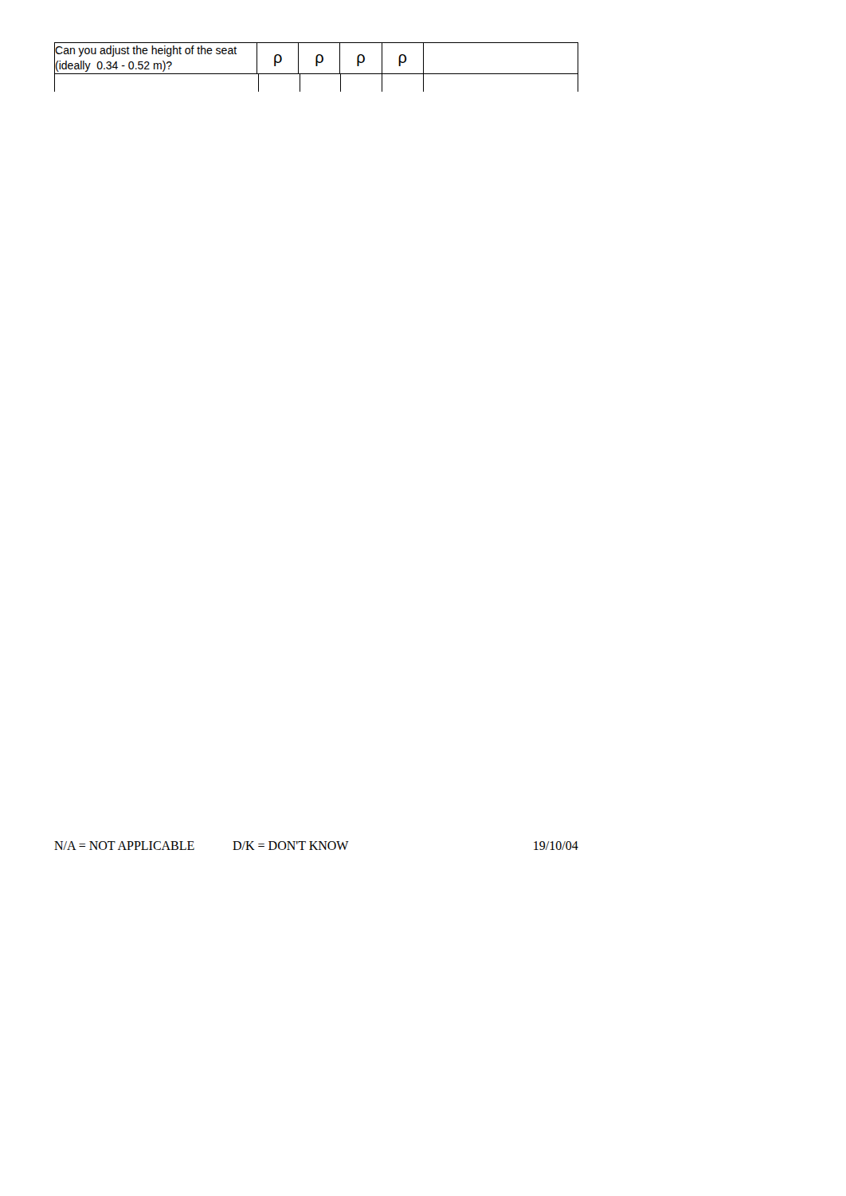| Can you adjust the height of the seat (ideally 0.34 - 0.52 m)? | ρ | ρ | ρ | ρ | |
N/A = NOT APPLICABLE D/K = DON'T KNOW
19/10/04